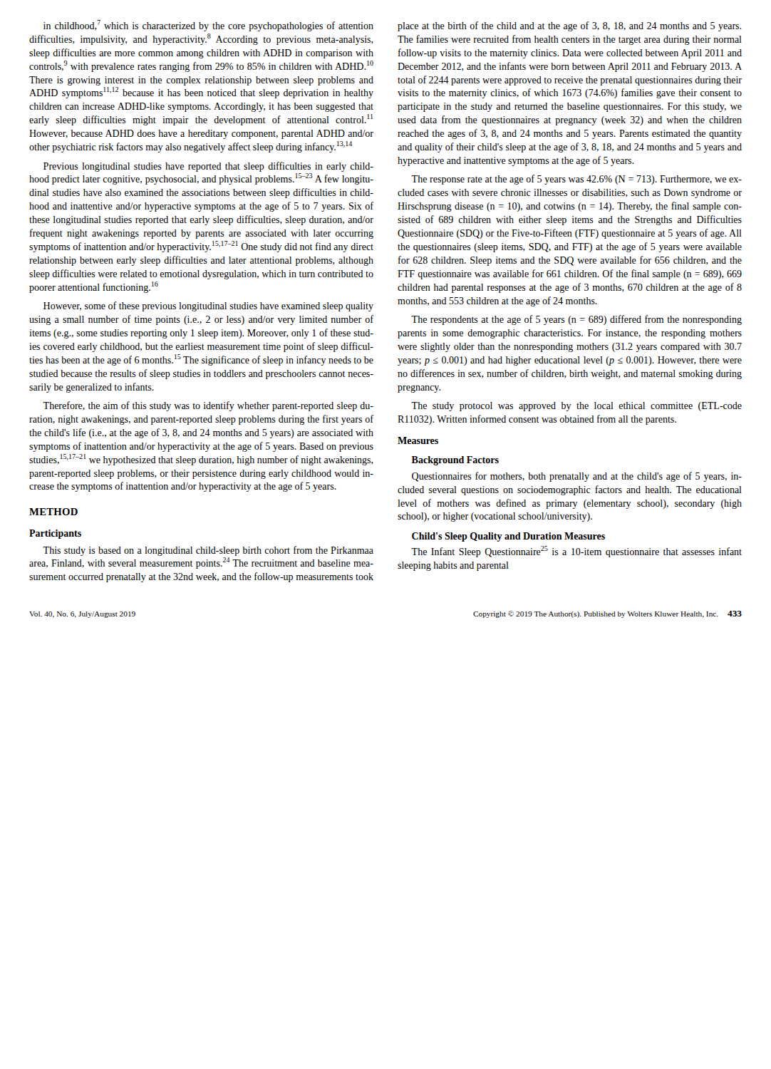in childhood,7 which is characterized by the core psychopathologies of attention difficulties, impulsivity, and hyperactivity.8 According to previous meta-analysis, sleep difficulties are more common among children with ADHD in comparison with controls,9 with prevalence rates ranging from 29% to 85% in children with ADHD.10 There is growing interest in the complex relationship between sleep problems and ADHD symptoms11,12 because it has been noticed that sleep deprivation in healthy children can increase ADHD-like symptoms. Accordingly, it has been suggested that early sleep difficulties might impair the development of attentional control.11 However, because ADHD does have a hereditary component, parental ADHD and/or other psychiatric risk factors may also negatively affect sleep during infancy.13,14
Previous longitudinal studies have reported that sleep difficulties in early childhood predict later cognitive, psychosocial, and physical problems.15–23 A few longitudinal studies have also examined the associations between sleep difficulties in childhood and inattentive and/or hyperactive symptoms at the age of 5 to 7 years. Six of these longitudinal studies reported that early sleep difficulties, sleep duration, and/or frequent night awakenings reported by parents are associated with later occurring symptoms of inattention and/or hyperactivity.15,17–21 One study did not find any direct relationship between early sleep difficulties and later attentional problems, although sleep difficulties were related to emotional dysregulation, which in turn contributed to poorer attentional functioning.16
However, some of these previous longitudinal studies have examined sleep quality using a small number of time points (i.e., 2 or less) and/or very limited number of items (e.g., some studies reporting only 1 sleep item). Moreover, only 1 of these studies covered early childhood, but the earliest measurement time point of sleep difficulties has been at the age of 6 months.15 The significance of sleep in infancy needs to be studied because the results of sleep studies in toddlers and preschoolers cannot necessarily be generalized to infants.
Therefore, the aim of this study was to identify whether parent-reported sleep duration, night awakenings, and parent-reported sleep problems during the first years of the child's life (i.e., at the age of 3, 8, and 24 months and 5 years) are associated with symptoms of inattention and/or hyperactivity at the age of 5 years. Based on previous studies,15,17–21 we hypothesized that sleep duration, high number of night awakenings, parent-reported sleep problems, or their persistence during early childhood would increase the symptoms of inattention and/or hyperactivity at the age of 5 years.
Method
Participants
This study is based on a longitudinal child-sleep birth cohort from the Pirkanmaa area, Finland, with several measurement points.24 The recruitment and baseline measurement occurred prenatally at the 32nd week, and the follow-up measurements took place at the birth of the child and at the age of 3, 8, 18, and 24 months and 5 years. The families were recruited from health centers in the target area during their normal follow-up visits to the maternity clinics. Data were collected between April 2011 and December 2012, and the infants were born between April 2011 and February 2013. A total of 2244 parents were approved to receive the prenatal questionnaires during their visits to the maternity clinics, of which 1673 (74.6%) families gave their consent to participate in the study and returned the baseline questionnaires. For this study, we used data from the questionnaires at pregnancy (week 32) and when the children reached the ages of 3, 8, and 24 months and 5 years. Parents estimated the quantity and quality of their child's sleep at the age of 3, 8, 18, and 24 months and 5 years and hyperactive and inattentive symptoms at the age of 5 years.
The response rate at the age of 5 years was 42.6% (N = 713). Furthermore, we excluded cases with severe chronic illnesses or disabilities, such as Down syndrome or Hirschsprung disease (n = 10), and cotwins (n = 14). Thereby, the final sample consisted of 689 children with either sleep items and the Strengths and Difficulties Questionnaire (SDQ) or the Five-to-Fifteen (FTF) questionnaire at 5 years of age. All the questionnaires (sleep items, SDQ, and FTF) at the age of 5 years were available for 628 children. Sleep items and the SDQ were available for 656 children, and the FTF questionnaire was available for 661 children. Of the final sample (n = 689), 669 children had parental responses at the age of 3 months, 670 children at the age of 8 months, and 553 children at the age of 24 months.
The respondents at the age of 5 years (n = 689) differed from the nonresponding parents in some demographic characteristics. For instance, the responding mothers were slightly older than the nonresponding mothers (31.2 years compared with 30.7 years; p ≤ 0.001) and had higher educational level (p ≤ 0.001). However, there were no differences in sex, number of children, birth weight, and maternal smoking during pregnancy.
The study protocol was approved by the local ethical committee (ETL-code R11032). Written informed consent was obtained from all the parents.
Measures
Background Factors
Questionnaires for mothers, both prenatally and at the child's age of 5 years, included several questions on sociodemographic factors and health. The educational level of mothers was defined as primary (elementary school), secondary (high school), or higher (vocational school/university).
Child's Sleep Quality and Duration Measures
The Infant Sleep Questionnaire25 is a 10-item questionnaire that assesses infant sleeping habits and parental
Vol. 40, No. 6, July/August 2019
Copyright © 2019 The Author(s). Published by Wolters Kluwer Health, Inc. 433